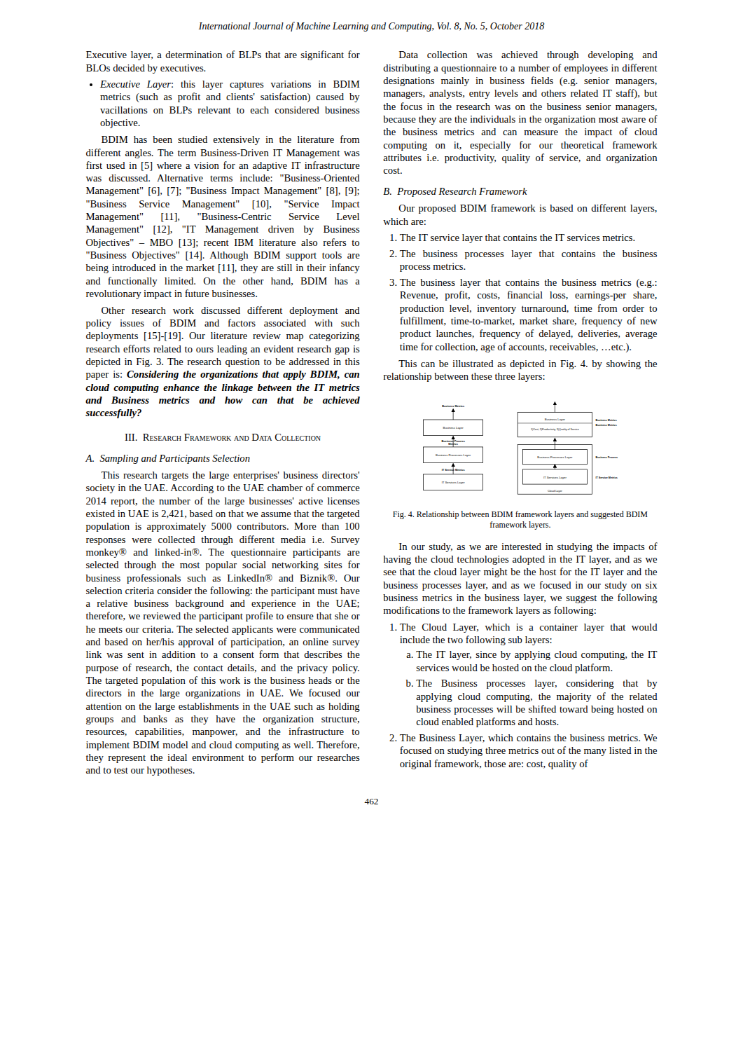International Journal of Machine Learning and Computing, Vol. 8, No. 5, October 2018
Executive layer, a determination of BLPs that are significant for BLOs decided by executives.
Executive Layer: this layer captures variations in BDIM metrics (such as profit and clients' satisfaction) caused by vacillations on BLPs relevant to each considered business objective.
BDIM has been studied extensively in the literature from different angles. The term Business-Driven IT Management was first used in [5] where a vision for an adaptive IT infrastructure was discussed. Alternative terms include: "Business-Oriented Management" [6], [7]; "Business Impact Management" [8], [9]; "Business Service Management" [10], "Service Impact Management" [11], "Business-Centric Service Level Management" [12], "IT Management driven by Business Objectives" – MBO [13]; recent IBM literature also refers to "Business Objectives" [14]. Although BDIM support tools are being introduced in the market [11], they are still in their infancy and functionally limited. On the other hand, BDIM has a revolutionary impact in future businesses.
Other research work discussed different deployment and policy issues of BDIM and factors associated with such deployments [15]-[19]. Our literature review map categorizing research efforts related to ours leading an evident research gap is depicted in Fig. 3. The research question to be addressed in this paper is: Considering the organizations that apply BDIM, can cloud computing enhance the linkage between the IT metrics and Business metrics and how can that be achieved successfully?
III. Research Framework and Data Collection
A. Sampling and Participants Selection
This research targets the large enterprises' business directors' society in the UAE. According to the UAE chamber of commerce 2014 report, the number of the large businesses' active licenses existed in UAE is 2,421, based on that we assume that the targeted population is approximately 5000 contributors. More than 100 responses were collected through different media i.e. Survey monkey® and linked-in®. The questionnaire participants are selected through the most popular social networking sites for business professionals such as LinkedIn® and Biznik®. Our selection criteria consider the following: the participant must have a relative business background and experience in the UAE; therefore, we reviewed the participant profile to ensure that she or he meets our criteria. The selected applicants were communicated and based on her/his approval of participation, an online survey link was sent in addition to a consent form that describes the purpose of research, the contact details, and the privacy policy. The targeted population of this work is the business heads or the directors in the large organizations in UAE. We focused our attention on the large establishments in the UAE such as holding groups and banks as they have the organization structure, resources, capabilities, manpower, and the infrastructure to implement BDIM model and cloud computing as well. Therefore, they represent the ideal environment to perform our researches and to test our hypotheses.
Data collection was achieved through developing and distributing a questionnaire to a number of employees in different designations mainly in business fields (e.g. senior managers, managers, analysts, entry levels and others related IT staff), but the focus in the research was on the business senior managers, because they are the individuals in the organization most aware of the business metrics and can measure the impact of cloud computing on it, especially for our theoretical framework attributes i.e. productivity, quality of service, and organization cost.
B. Proposed Research Framework
Our proposed BDIM framework is based on different layers, which are:
The IT service layer that contains the IT services metrics.
The business processes layer that contains the business process metrics.
The business layer that contains the business metrics (e.g.: Revenue, profit, costs, financial loss, earnings-per share, production level, inventory turnaround, time from order to fulfillment, time-to-market, market share, frequency of new product launches, frequency of delayed, deliveries, average time for collection, age of accounts, receivables, …etc.).
This can be illustrated as depicted in Fig. 4. by showing the relationship between these three layers:
Business Layer Business Processes Layer IT Services Layer Business Metrics Business Process Metrics IT Service Metrics Cloud Layer Business Processes Layer IT Services Layer Business Layer 1)Cost, 2)Productivity, 3)Quality of Service Business Metrics Business Metrics Business Process IT Service Metrics
Fig. 4. Relationship between BDIM framework layers and suggested BDIM framework layers.
In our study, as we are interested in studying the impacts of having the cloud technologies adopted in the IT layer, and as we see that the cloud layer might be the host for the IT layer and the business processes layer, and as we focused in our study on six business metrics in the business layer, we suggest the following modifications to the framework layers as following:
The Cloud Layer, which is a container layer that would include the two following sub layers:
The IT layer, since by applying cloud computing, the IT services would be hosted on the cloud platform.
The Business processes layer, considering that by applying cloud computing, the majority of the related business processes will be shifted toward being hosted on cloud enabled platforms and hosts.
The Business Layer, which contains the business metrics. We focused on studying three metrics out of the many listed in the original framework, those are: cost, quality of
462